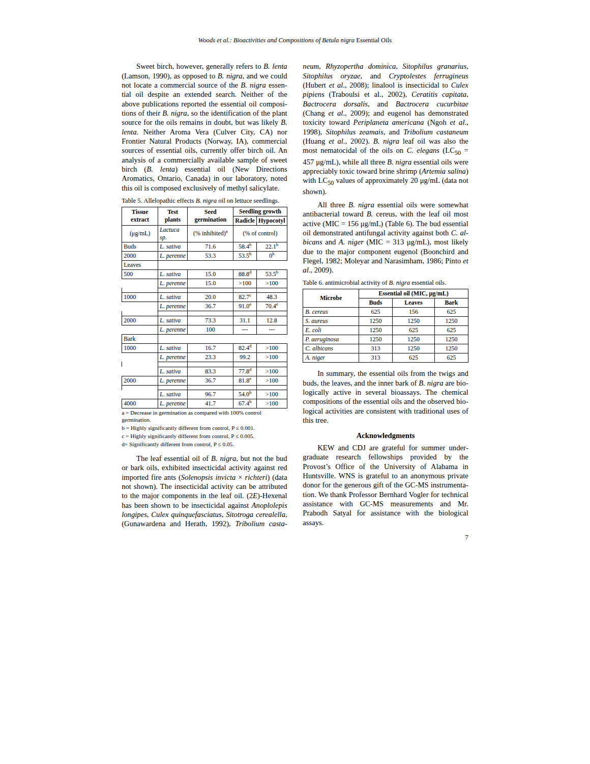Woods et al.: Bioactivities and Compositions of Betula nigra Essential Oils
Sweet birch, however, generally refers to B. lenta (Lamson, 1990), as opposed to B. nigra, and we could not locate a commercial source of the B. nigra essential oil despite an extended search. Neither of the above publications reported the essential oil compositions of their B. nigra, so the identification of the plant source for the oils remains in doubt, but was likely B. lenta. Neither Aroma Vera (Culver City, CA) nor Frontier Natural Products (Norway, IA), commercial sources of essential oils, currently offer birch oil. An analysis of a commercially available sample of sweet birch (B. lenta) essential oil (New Directions Aromatics, Ontario, Canada) in our laboratory, noted this oil is composed exclusively of methyl salicylate.
Table 5. Allelopathic effects B. nigra oil on lettuce seedlings.
| Tissue extract | Test plants | Seed germination | Seedling growth |
| --- | --- | --- | --- |
| Radicle | Hypocotyl |
| (μg/mL) | Lactuca sp. | (% inhibited) a | (% of control) |
| Buds | L. sativa | 71.6 | 58.4 b | 22.1 b |
| 2000 | L. perenne | 53.3 | 53.5 b | 0 b |
| Leaves | | | | |
| 500 | L. sativa | 15.0 | 88.8 d | 53.5 b |
| | L. perenne | 15.0 | >100 | >100 |
| 1000 | L. sativa | 20.0 | 82.7 c | 48.3 |
| | L. perenne | 36.7 | 91.0 e | 70.4 e |
| 2000 | L. sativa | 73.3 | 31.1 | 12.8 |
| | L. perenne | 100 | --- | --- |
| Bark | | | | |
| 1000 | L. sativa | 16.7 | 82.4 d | >100 |
| | L. perenne | 23.3 | 99.2 | >100 |
| | L. sativa | 83.3 | 77.8 d | >100 |
| 2000 | L. perenne | 36.7 | 81.8 e | >100 |
| | L. sativa | 96.7 | 54.0 b | >100 |
| 4000 | L. perenne | 41.7 | 67.4 b | >100 |
a = Decrease in germination as compared with 100% control germination.
b = Highly significantly different from control, P ≤ 0.001.
c = Highly significantly different from control, P ≤ 0.005.
d= Significantly different from control, P ≤ 0.05.
The leaf essential oil of B. nigra, but not the bud or bark oils, exhibited insecticidal activity against red imported fire ants (Solenopsis invicta × richteri) (data not shown). The insecticidal activity can be attributed to the major components in the leaf oil. (2E)-Hexenal has been shown to be insecticidal against Anoplolepis longipes, Culex quinquefasciatus, Sitotroga cerealella, (Gunawardena and Herath, 1992), Tribolium castaneum, Rhyzopertha dominica, Sitophilus granarius, Sitophilus oryzae, and Cryptolestes ferrugineus (Hubert et al., 2008); linalool is insecticidal to Culex pipiens (Traboulsi et al., 2002), Ceratitis capitata, Bactrocera dorsalis, and Bactrocera cucurbitae (Chang et al., 2009); and eugenol has demonstrated toxicity toward Periplaneta americana (Ngoh et al., 1998), Sitophilus zeamais, and Tribolium castaneum (Huang et al., 2002). B. nigra leaf oil was also the most nematocidal of the oils on C. elegans (LC50 = 457 μg/mL), while all three B. nigra essential oils were appreciably toxic toward brine shrimp (Artemia salina) with LC50 values of approximately 20 μg/mL (data not shown).
All three B. nigra essential oils were somewhat antibacterial toward B. cereus, with the leaf oil most active (MIC = 156 μg/mL) (Table 6). The bud essential oil demonstrated antifungal activity against both C. albicans and A. niger (MIC = 313 μg/mL), most likely due to the major component eugenol (Boonchird and Flegel, 1982; Moleyar and Narasimham, 1986; Pinto et al., 2009).
Table 6. antimicrobial activity of B. nigra essential oils.
| Microbe | Essential oil (MIC, μg/mL) |
| --- | --- |
| Buds | Leaves | Bark |
| B. cereus | 625 | 156 | 625 |
| S. aureus | 1250 | 1250 | 1250 |
| E. coli | 1250 | 625 | 625 |
| P. aeruginosa | 1250 | 1250 | 1250 |
| C. albicans | 313 | 1250 | 1250 |
| A. niger | 313 | 625 | 625 |
In summary, the essential oils from the twigs and buds, the leaves, and the inner bark of B. nigra are biologically active in several bioassays. The chemical compositions of the essential oils and the observed biological activities are consistent with traditional uses of this tree.
Acknowledgments
KEW and CDJ are grateful for summer undergraduate research fellowships provided by the Provost’s Office of the University of Alabama in Huntsville. WNS is grateful to an anonymous private donor for the generous gift of the GC-MS instrumentation. We thank Professor Bernhard Vogler for technical assistance with GC-MS measurements and Mr. Prabodh Satyal for assistance with the biological assays.
7